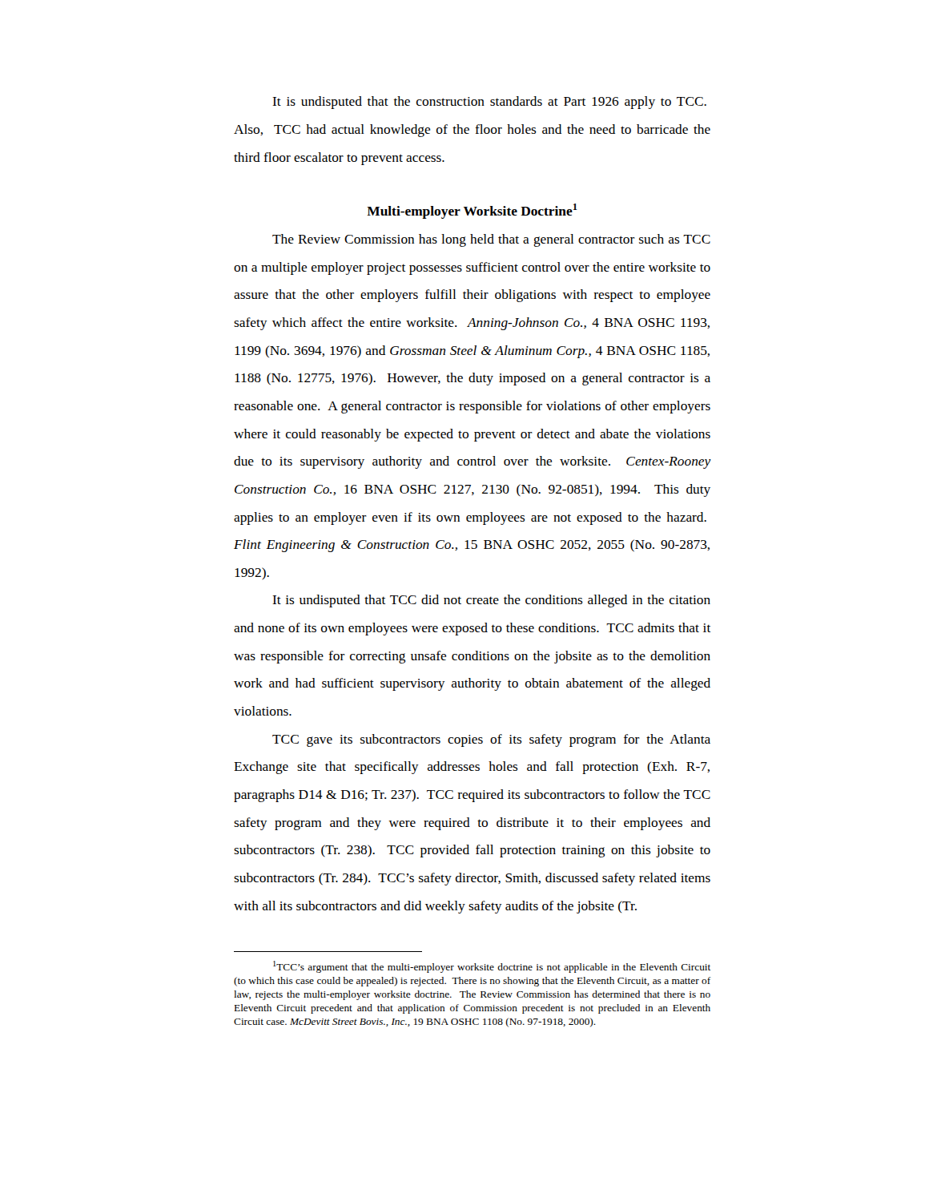It is undisputed that the construction standards at Part 1926 apply to TCC. Also, TCC had actual knowledge of the floor holes and the need to barricade the third floor escalator to prevent access.
Multi-employer Worksite Doctrine1
The Review Commission has long held that a general contractor such as TCC on a multiple employer project possesses sufficient control over the entire worksite to assure that the other employers fulfill their obligations with respect to employee safety which affect the entire worksite. Anning-Johnson Co., 4 BNA OSHC 1193, 1199 (No. 3694, 1976) and Grossman Steel & Aluminum Corp., 4 BNA OSHC 1185, 1188 (No. 12775, 1976). However, the duty imposed on a general contractor is a reasonable one. A general contractor is responsible for violations of other employers where it could reasonably be expected to prevent or detect and abate the violations due to its supervisory authority and control over the worksite. Centex-Rooney Construction Co., 16 BNA OSHC 2127, 2130 (No. 92-0851), 1994. This duty applies to an employer even if its own employees are not exposed to the hazard. Flint Engineering & Construction Co., 15 BNA OSHC 2052, 2055 (No. 90-2873, 1992).
It is undisputed that TCC did not create the conditions alleged in the citation and none of its own employees were exposed to these conditions. TCC admits that it was responsible for correcting unsafe conditions on the jobsite as to the demolition work and had sufficient supervisory authority to obtain abatement of the alleged violations.
TCC gave its subcontractors copies of its safety program for the Atlanta Exchange site that specifically addresses holes and fall protection (Exh. R-7, paragraphs D14 & D16; Tr. 237). TCC required its subcontractors to follow the TCC safety program and they were required to distribute it to their employees and subcontractors (Tr. 238). TCC provided fall protection training on this jobsite to subcontractors (Tr. 284). TCC’s safety director, Smith, discussed safety related items with all its subcontractors and did weekly safety audits of the jobsite (Tr.
1TCC’s argument that the multi-employer worksite doctrine is not applicable in the Eleventh Circuit (to which this case could be appealed) is rejected. There is no showing that the Eleventh Circuit, as a matter of law, rejects the multi-employer worksite doctrine. The Review Commission has determined that there is no Eleventh Circuit precedent and that application of Commission precedent is not precluded in an Eleventh Circuit case. McDevitt Street Bovis., Inc., 19 BNA OSHC 1108 (No. 97-1918, 2000).